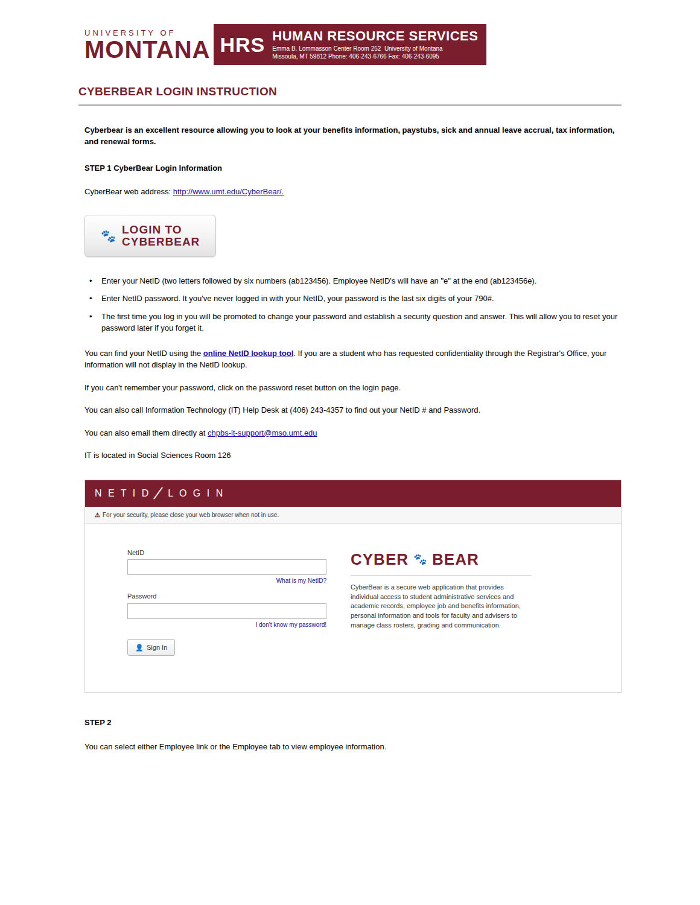UNIVERSITY OF
MONTANA
HRS
HUMAN RESOURCE SERVICES
Emma B. Lommasson Center Room 252 University of Montana
Missoula, MT 59812 Phone: 406-243-6766 Fax: 406-243-6095
CYBERBEAR LOGIN INSTRUCTION
Cyberbear is an excellent resource allowing you to look at your benefits information, paystubs, sick and annual leave accrual, tax information, and renewal forms.
STEP 1 CyberBear Login Information
CyberBear web address: http://www.umt.edu/CyberBear/.
🐾 LOGIN TO
CYBERBEAR
Enter your NetID (two letters followed by six numbers (ab123456). Employee NetID's will have an "e" at the end (ab123456e).
Enter NetID password. It you've never logged in with your NetID, your password is the last six digits of your 790#.
The first time you log in you will be promoted to change your password and establish a security question and answer. This will allow you to reset your password later if you forget it.
You can find your NetID using the online NetID lookup tool. If you are a student who has requested confidentiality through the Registrar's Office, your information will not display in the NetID lookup.
If you can't remember your password, click on the password reset button on the login page.
You can also call Information Technology (IT) Help Desk at (406) 243-4357 to find out your NetID # and Password.
You can also email them directly at chpbs-it-support@mso.umt.edu
IT is located in Social Sciences Room 126
N E T I D╱L O G I N
⚠For your security, please close your web browser when not in use.
NetID
What is my NetID?
Password
I don't know my password!
👤 Sign In
CYBER 🐾 BEAR
CyberBear is a secure web application that provides individual access to student administrative services and academic records, employee job and benefits information, personal information and tools for faculty and advisers to manage class rosters, grading and communication.
STEP 2
You can select either Employee link or the Employee tab to view employee information.